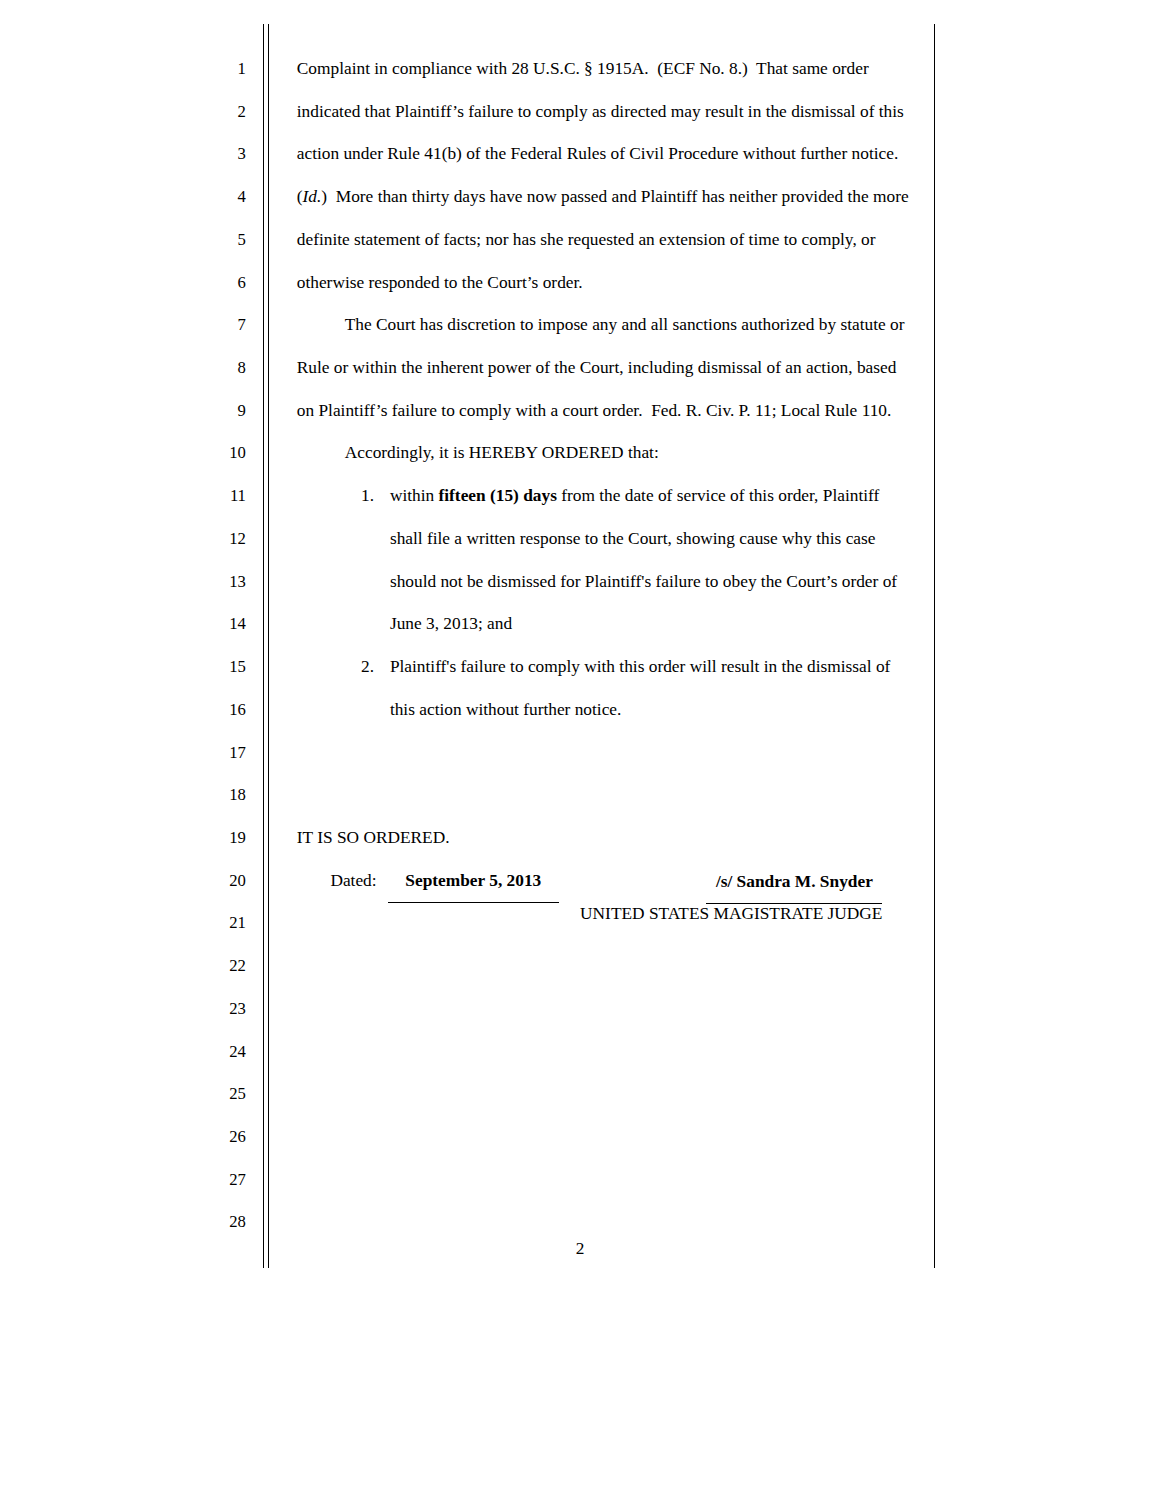1
2
3
4
5
6
7
8
9
10
11
12
13
14
15
16
17
18
19
20
21
22
23
24
25
26
27
28
Complaint in compliance with 28 U.S.C. § 1915A. (ECF No. 8.) That same order indicated that Plaintiff’s failure to comply as directed may result in the dismissal of this action under Rule 41(b) of the Federal Rules of Civil Procedure without further notice. (Id.) More than thirty days have now passed and Plaintiff has neither provided the more definite statement of facts; nor has she requested an extension of time to comply, or otherwise responded to the Court’s order.
The Court has discretion to impose any and all sanctions authorized by statute or Rule or within the inherent power of the Court, including dismissal of an action, based on Plaintiff’s failure to comply with a court order. Fed. R. Civ. P. 11; Local Rule 110.
Accordingly, it is HEREBY ORDERED that:
within fifteen (15) days from the date of service of this order, Plaintiff shall file a written response to the Court, showing cause why this case should not be dismissed for Plaintiff's failure to obey the Court’s order of June 3, 2013; and
Plaintiff's failure to comply with this order will result in the dismissal of this action without further notice.
IT IS SO ORDERED.
Dated: September 5, 2013
/s/ Sandra M. Snyder UNITED STATES MAGISTRATE JUDGE
2